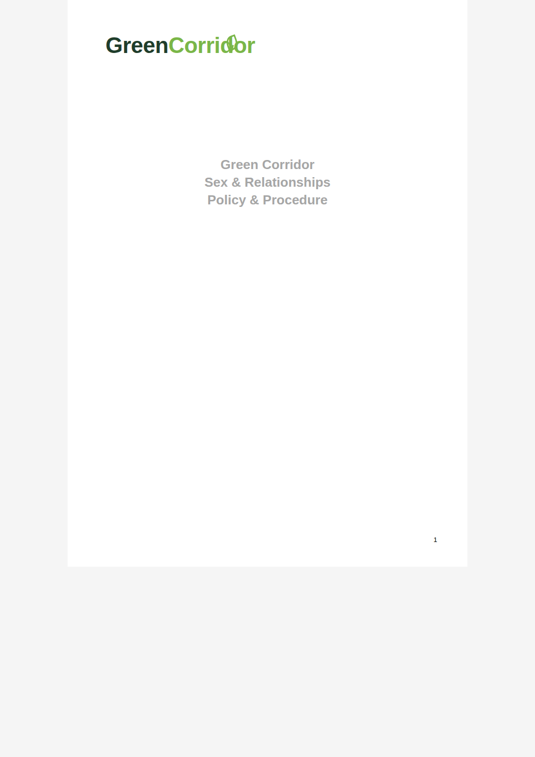Green Corrid or
Green Corridor
Sex & Relationships
Policy & Procedure
1